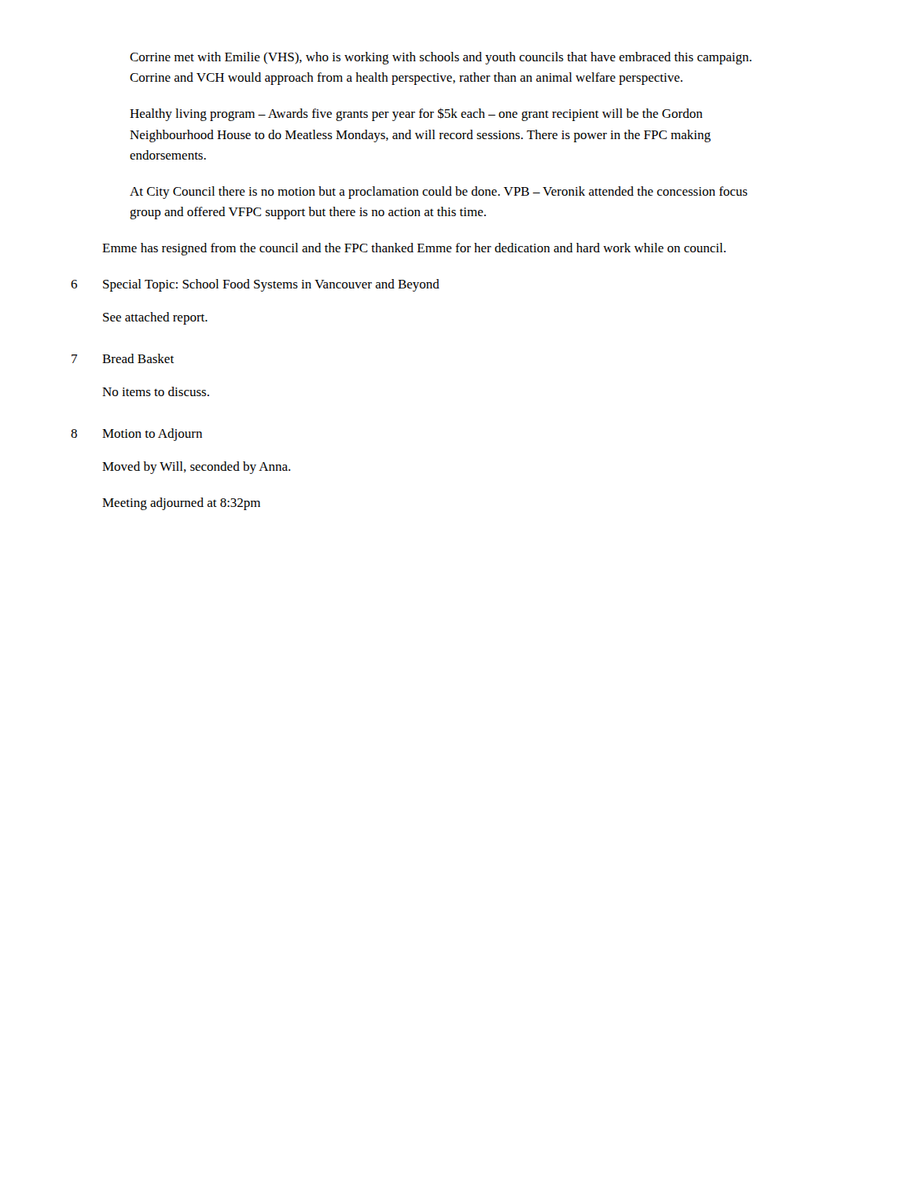Corrine met with Emilie (VHS), who is working with schools and youth councils that have embraced this campaign. Corrine and VCH would approach from a health perspective, rather than an animal welfare perspective.
Healthy living program – Awards five grants per year for $5k each – one grant recipient will be the Gordon Neighbourhood House to do Meatless Mondays, and will record sessions. There is power in the FPC making endorsements.
At City Council there is no motion but a proclamation could be done. VPB – Veronik attended the concession focus group and offered VFPC support but there is no action at this time.
Emme has resigned from the council and the FPC thanked Emme for her dedication and hard work while on council.
6
Special Topic: School Food Systems in Vancouver and Beyond
See attached report.
7
Bread Basket
No items to discuss.
8
Motion to Adjourn
Moved by Will, seconded by Anna.
Meeting adjourned at 8:32pm